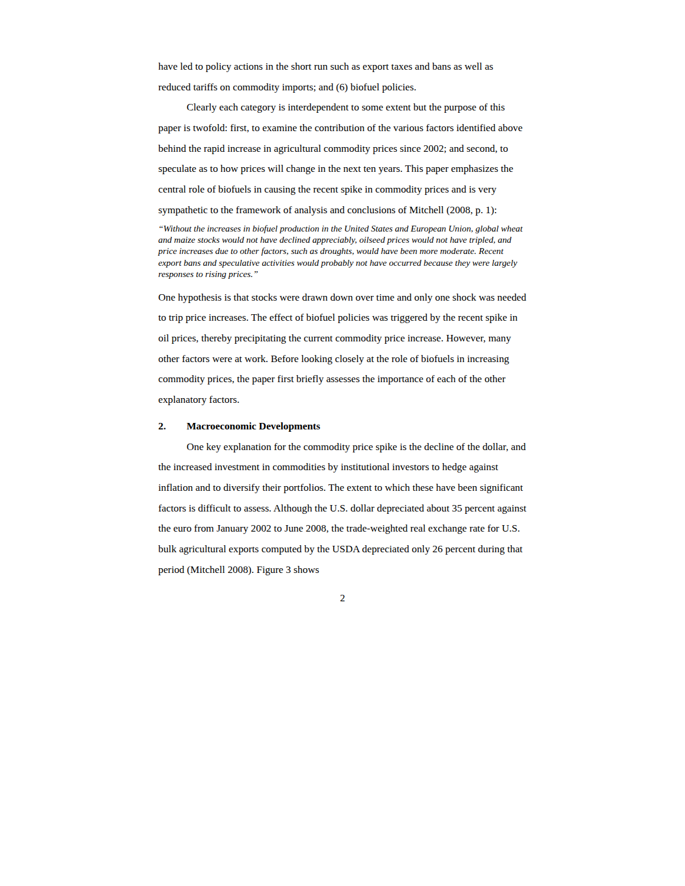have led to policy actions in the short run such as export taxes and bans as well as reduced tariffs on commodity imports; and (6) biofuel policies.
Clearly each category is interdependent to some extent but the purpose of this paper is twofold: first, to examine the contribution of the various factors identified above behind the rapid increase in agricultural commodity prices since 2002; and second, to speculate as to how prices will change in the next ten years. This paper emphasizes the central role of biofuels in causing the recent spike in commodity prices and is very sympathetic to the framework of analysis and conclusions of Mitchell (2008, p. 1):
“Without the increases in biofuel production in the United States and European Union, global wheat and maize stocks would not have declined appreciably, oilseed prices would not have tripled, and price increases due to other factors, such as droughts, would have been more moderate. Recent export bans and speculative activities would probably not have occurred because they were largely responses to rising prices.”
One hypothesis is that stocks were drawn down over time and only one shock was needed to trip price increases. The effect of biofuel policies was triggered by the recent spike in oil prices, thereby precipitating the current commodity price increase. However, many other factors were at work. Before looking closely at the role of biofuels in increasing commodity prices, the paper first briefly assesses the importance of each of the other explanatory factors.
2. Macroeconomic Developments
One key explanation for the commodity price spike is the decline of the dollar, and the increased investment in commodities by institutional investors to hedge against inflation and to diversify their portfolios. The extent to which these have been significant factors is difficult to assess. Although the U.S. dollar depreciated about 35 percent against the euro from January 2002 to June 2008, the trade-weighted real exchange rate for U.S. bulk agricultural exports computed by the USDA depreciated only 26 percent during that period (Mitchell 2008). Figure 3 shows
2